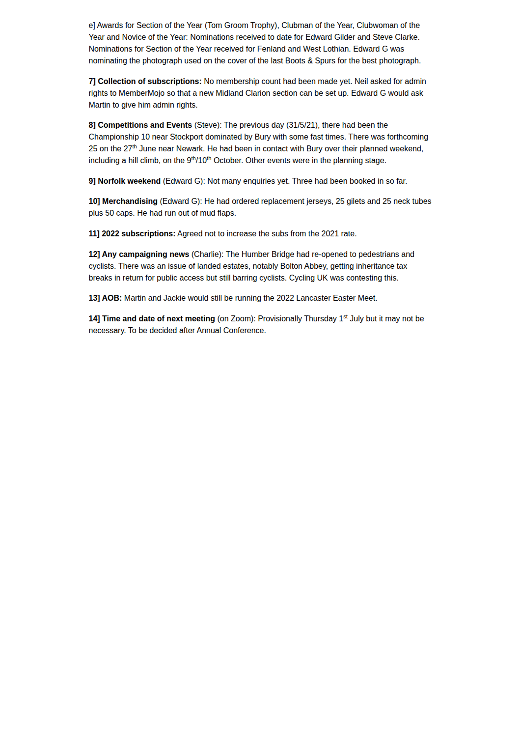e] Awards for Section of the Year (Tom Groom Trophy), Clubman of the Year, Clubwoman of the Year and Novice of the Year: Nominations received to date for Edward Gilder and Steve Clarke. Nominations for Section of the Year received for Fenland and West Lothian. Edward G was nominating the photograph used on the cover of the last Boots & Spurs for the best photograph.
7] Collection of subscriptions: No membership count had been made yet. Neil asked for admin rights to MemberMojo so that a new Midland Clarion section can be set up. Edward G would ask Martin to give him admin rights.
8] Competitions and Events (Steve): The previous day (31/5/21), there had been the Championship 10 near Stockport dominated by Bury with some fast times. There was forthcoming 25 on the 27th June near Newark. He had been in contact with Bury over their planned weekend, including a hill climb, on the 9th/10th October. Other events were in the planning stage.
9] Norfolk weekend (Edward G): Not many enquiries yet. Three had been booked in so far.
10] Merchandising (Edward G): He had ordered replacement jerseys, 25 gilets and 25 neck tubes plus 50 caps. He had run out of mud flaps.
11] 2022 subscriptions: Agreed not to increase the subs from the 2021 rate.
12] Any campaigning news (Charlie): The Humber Bridge had re-opened to pedestrians and cyclists. There was an issue of landed estates, notably Bolton Abbey, getting inheritance tax breaks in return for public access but still barring cyclists. Cycling UK was contesting this.
13] AOB: Martin and Jackie would still be running the 2022 Lancaster Easter Meet.
14] Time and date of next meeting (on Zoom): Provisionally Thursday 1st July but it may not be necessary. To be decided after Annual Conference.